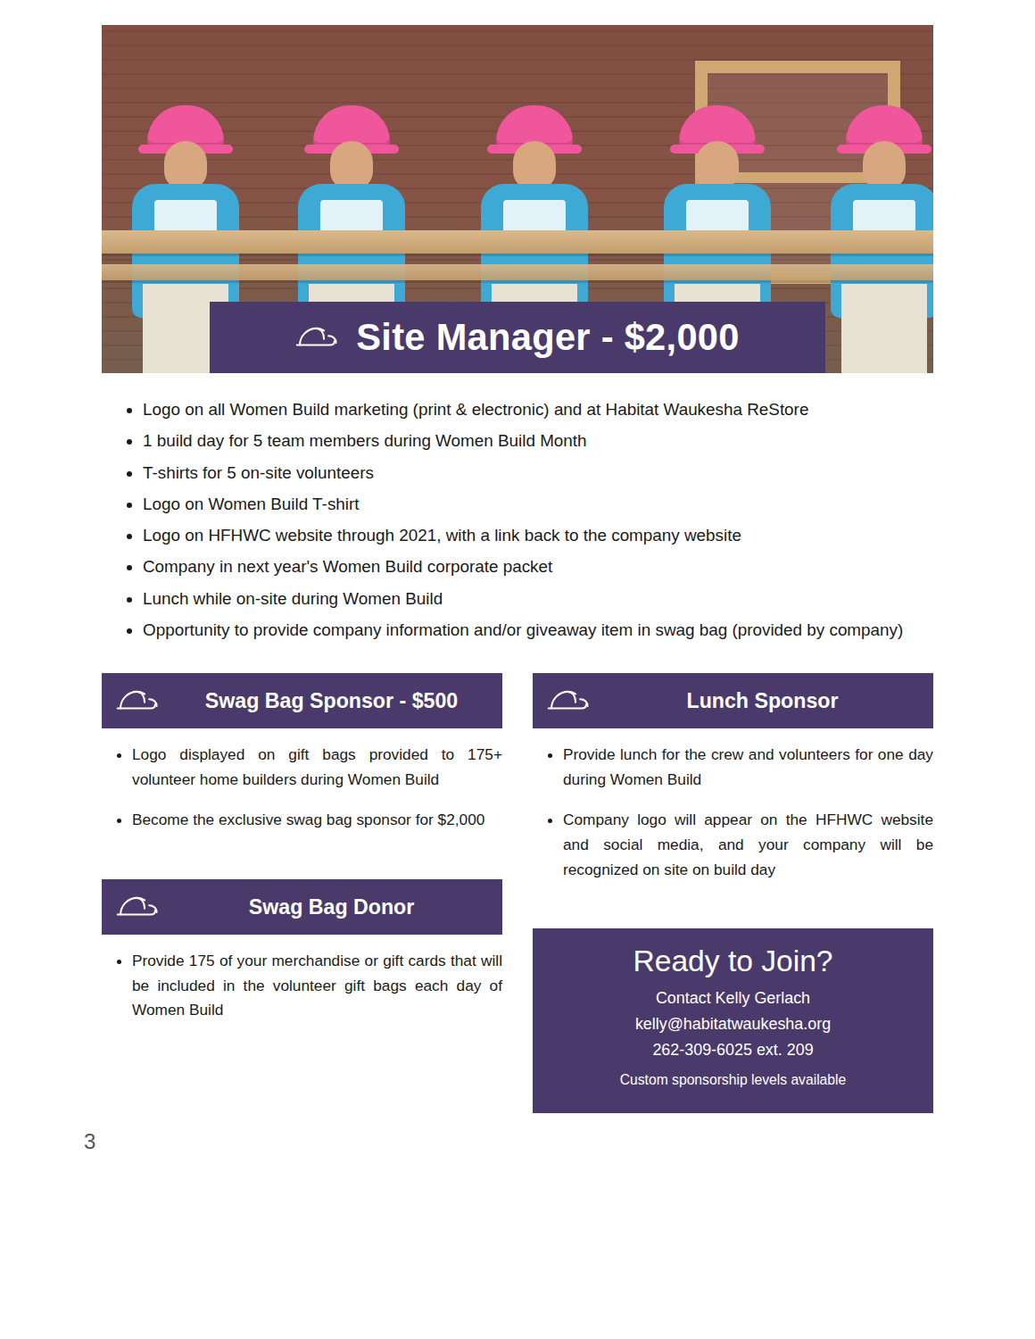Site Manager - $2,000
Logo on all Women Build marketing (print & electronic) and at Habitat Waukesha ReStore
1 build day for 5 team members during Women Build Month
T-shirts for 5 on-site volunteers
Logo on Women Build T-shirt
Logo on HFHWC website through 2021, with a link back to the company website
Company in next year's Women Build corporate packet
Lunch while on-site during Women Build
Opportunity to provide company information and/or giveaway item in swag bag (provided by company)
Swag Bag Sponsor - $500
Logo displayed on gift bags provided to 175+ volunteer home builders during Women Build
Become the exclusive swag bag sponsor for $2,000
Swag Bag Donor
Provide 175 of your merchandise or gift cards that will be included in the volunteer gift bags each day of Women Build
Lunch Sponsor
Provide lunch for the crew and volunteers for one day during Women Build
Company logo will appear on the HFHWC website and social media, and your company will be recognized on site on build day
Ready to Join?
Contact Kelly Gerlach
kelly@habitatwaukesha.org
262-309-6025 ext. 209
Custom sponsorship levels available
3